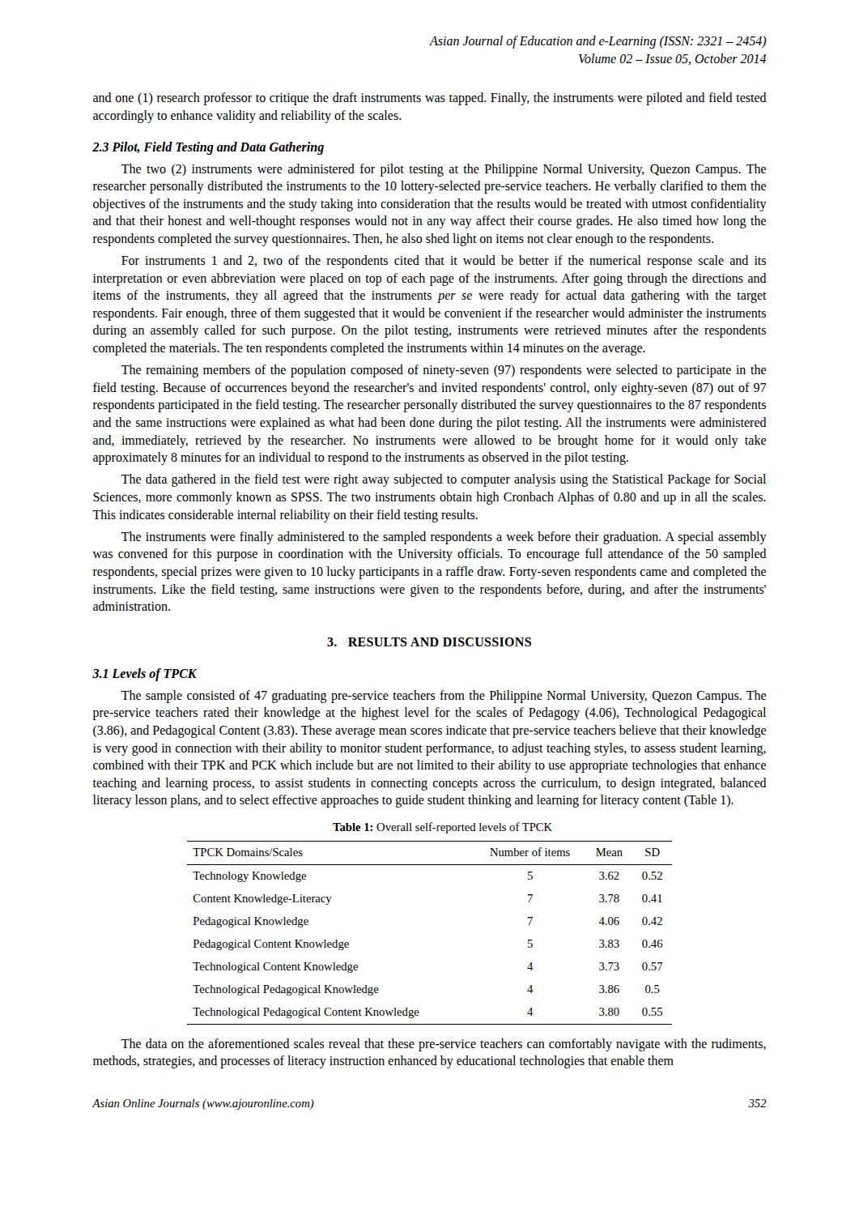Asian Journal of Education and e-Learning (ISSN: 2321 – 2454)
Volume 02 – Issue 05, October 2014
and one (1) research professor to critique the draft instruments was tapped. Finally, the instruments were piloted and field tested accordingly to enhance validity and reliability of the scales.
2.3 Pilot, Field Testing and Data Gathering
The two (2) instruments were administered for pilot testing at the Philippine Normal University, Quezon Campus. The researcher personally distributed the instruments to the 10 lottery-selected pre-service teachers. He verbally clarified to them the objectives of the instruments and the study taking into consideration that the results would be treated with utmost confidentiality and that their honest and well-thought responses would not in any way affect their course grades. He also timed how long the respondents completed the survey questionnaires. Then, he also shed light on items not clear enough to the respondents.
For instruments 1 and 2, two of the respondents cited that it would be better if the numerical response scale and its interpretation or even abbreviation were placed on top of each page of the instruments. After going through the directions and items of the instruments, they all agreed that the instruments per se were ready for actual data gathering with the target respondents. Fair enough, three of them suggested that it would be convenient if the researcher would administer the instruments during an assembly called for such purpose. On the pilot testing, instruments were retrieved minutes after the respondents completed the materials. The ten respondents completed the instruments within 14 minutes on the average.
The remaining members of the population composed of ninety-seven (97) respondents were selected to participate in the field testing. Because of occurrences beyond the researcher's and invited respondents' control, only eighty-seven (87) out of 97 respondents participated in the field testing. The researcher personally distributed the survey questionnaires to the 87 respondents and the same instructions were explained as what had been done during the pilot testing. All the instruments were administered and, immediately, retrieved by the researcher. No instruments were allowed to be brought home for it would only take approximately 8 minutes for an individual to respond to the instruments as observed in the pilot testing.
The data gathered in the field test were right away subjected to computer analysis using the Statistical Package for Social Sciences, more commonly known as SPSS. The two instruments obtain high Cronbach Alphas of 0.80 and up in all the scales. This indicates considerable internal reliability on their field testing results.
The instruments were finally administered to the sampled respondents a week before their graduation. A special assembly was convened for this purpose in coordination with the University officials. To encourage full attendance of the 50 sampled respondents, special prizes were given to 10 lucky participants in a raffle draw. Forty-seven respondents came and completed the instruments. Like the field testing, same instructions were given to the respondents before, during, and after the instruments' administration.
3. RESULTS AND DISCUSSIONS
3.1 Levels of TPCK
The sample consisted of 47 graduating pre-service teachers from the Philippine Normal University, Quezon Campus. The pre-service teachers rated their knowledge at the highest level for the scales of Pedagogy (4.06), Technological Pedagogical (3.86), and Pedagogical Content (3.83). These average mean scores indicate that pre-service teachers believe that their knowledge is very good in connection with their ability to monitor student performance, to adjust teaching styles, to assess student learning, combined with their TPK and PCK which include but are not limited to their ability to use appropriate technologies that enhance teaching and learning process, to assist students in connecting concepts across the curriculum, to design integrated, balanced literacy lesson plans, and to select effective approaches to guide student thinking and learning for literacy content (Table 1).
Table 1: Overall self-reported levels of TPCK
| TPCK Domains/Scales | Number of items | Mean | SD |
| --- | --- | --- | --- |
| Technology Knowledge | 5 | 3.62 | 0.52 |
| Content Knowledge-Literacy | 7 | 3.78 | 0.41 |
| Pedagogical Knowledge | 7 | 4.06 | 0.42 |
| Pedagogical Content Knowledge | 5 | 3.83 | 0.46 |
| Technological Content Knowledge | 4 | 3.73 | 0.57 |
| Technological Pedagogical Knowledge | 4 | 3.86 | 0.5 |
| Technological Pedagogical Content Knowledge | 4 | 3.80 | 0.55 |
The data on the aforementioned scales reveal that these pre-service teachers can comfortably navigate with the rudiments, methods, strategies, and processes of literacy instruction enhanced by educational technologies that enable them
Asian Online Journals (www.ajouronline.com) 352